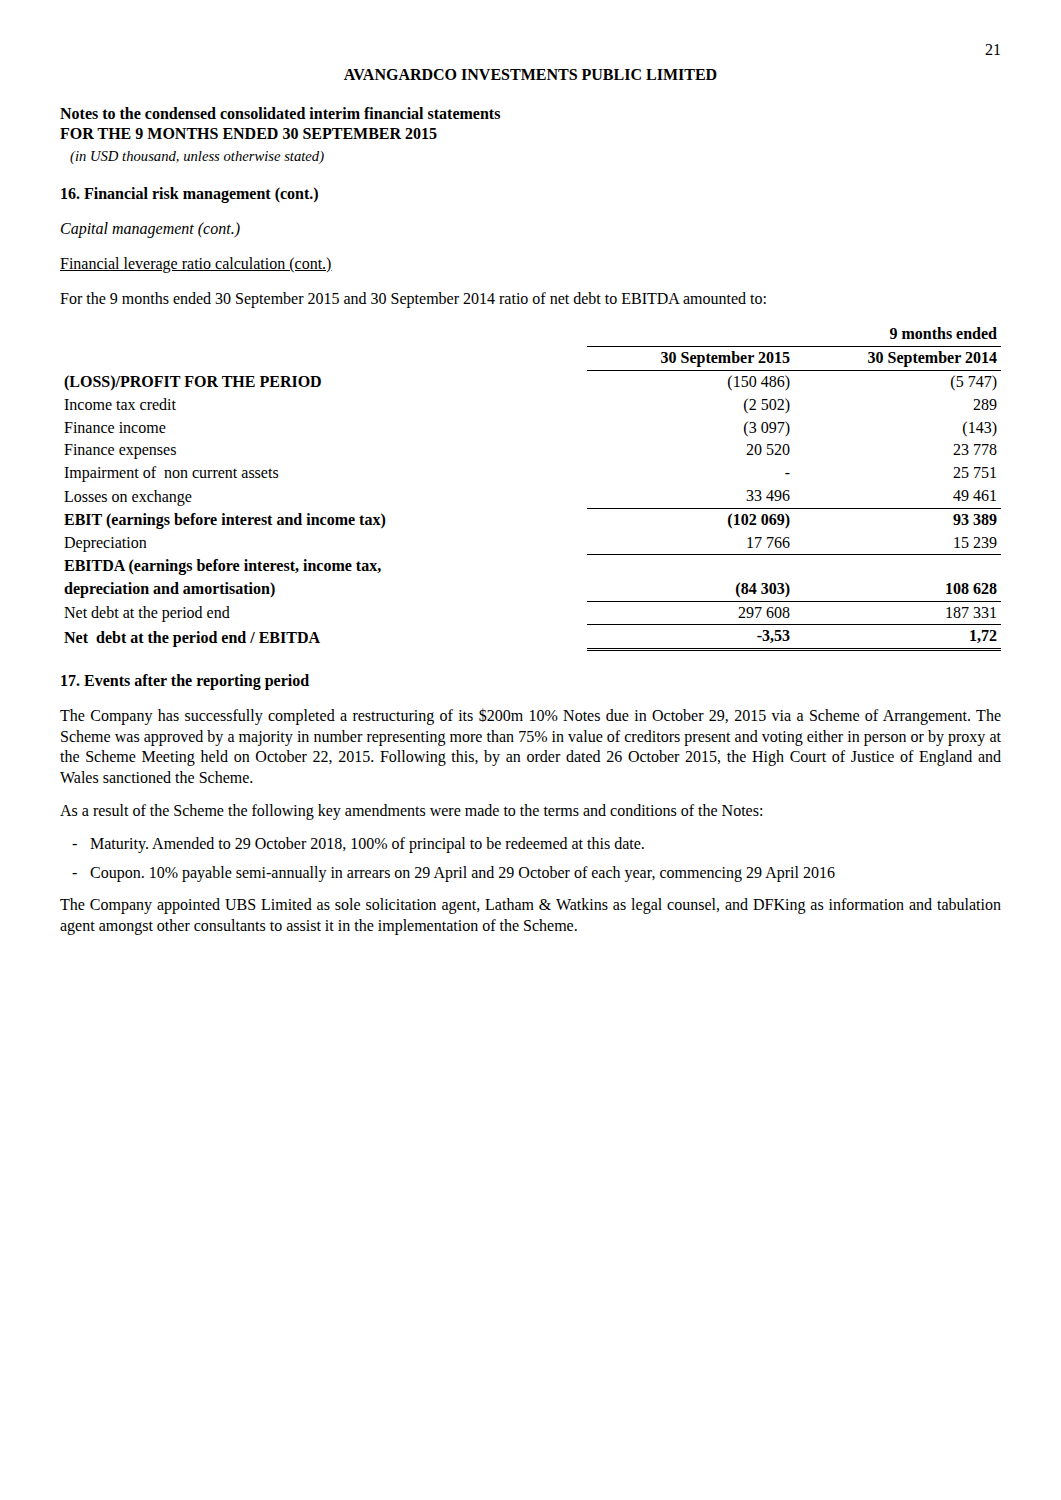21
AVANGARDCO INVESTMENTS PUBLIC LIMITED
Notes to the condensed consolidated interim financial statements
FOR THE 9 MONTHS ENDED 30 SEPTEMBER 2015
(in USD thousand, unless otherwise stated)
16. Financial risk management (cont.)
Capital management (cont.)
Financial leverage ratio calculation (cont.)
For the 9 months ended 30 September 2015 and 30 September 2014 ratio of net debt to EBITDA amounted to:
| | 9 months ended |
| | 30 September 2015 | 30 September 2014 |
| (LOSS)/PROFIT FOR THE PERIOD | (150 486) | (5 747) |
| Income tax credit | (2 502) | 289 |
| Finance income | (3 097) | (143) |
| Finance expenses | 20 520 | 23 778 |
| Impairment of non current assets | - | 25 751 |
| Losses on exchange | 33 496 | 49 461 |
| EBIT (earnings before interest and income tax) | (102 069) | 93 389 |
| Depreciation | 17 766 | 15 239 |
| EBITDA (earnings before interest, income tax, | | |
| depreciation and amortisation) | (84 303) | 108 628 |
| Net debt at the period end | 297 608 | 187 331 |
| Net debt at the period end / EBITDA | -3,53 | 1,72 |
17. Events after the reporting period
The Company has successfully completed a restructuring of its $200m 10% Notes due in October 29, 2015 via a Scheme of Arrangement. The Scheme was approved by a majority in number representing more than 75% in value of creditors present and voting either in person or by proxy at the Scheme Meeting held on October 22, 2015. Following this, by an order dated 26 October 2015, the High Court of Justice of England and Wales sanctioned the Scheme.
As a result of the Scheme the following key amendments were made to the terms and conditions of the Notes:
Maturity. Amended to 29 October 2018, 100% of principal to be redeemed at this date.
Coupon. 10% payable semi-annually in arrears on 29 April and 29 October of each year, commencing 29 April 2016
The Company appointed UBS Limited as sole solicitation agent, Latham & Watkins as legal counsel, and DFKing as information and tabulation agent amongst other consultants to assist it in the implementation of the Scheme.